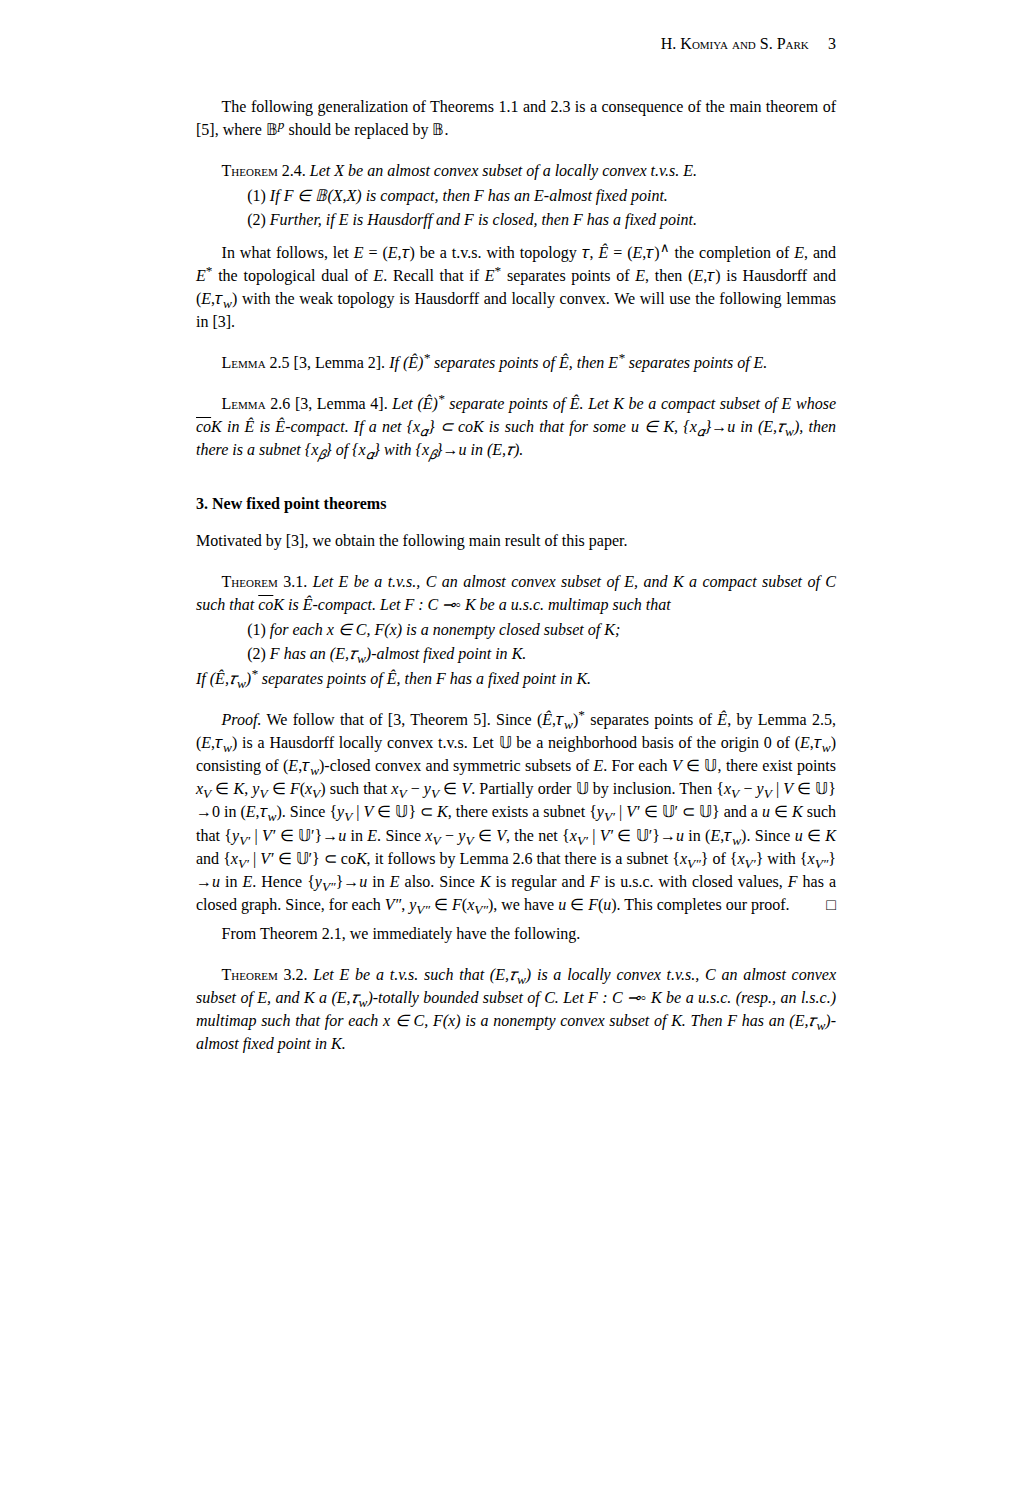H. Komiya and S. Park3
The following generalization of Theorems 1.1 and 2.3 is a consequence of the main theorem of [5], where 𝔹p should be replaced by 𝔹.
Theorem 2.4. Let X be an almost convex subset of a locally convex t.v.s. E.
If F ∈ 𝔹(X,X) is compact, then F has an E-almost fixed point.
Further, if E is Hausdorff and F is closed, then F has a fixed point.
In what follows, let E = (E,𝜏) be a t.v.s. with topology 𝜏, Ê = (E,𝜏)∧ the completion of E, and E* the topological dual of E. Recall that if E* separates points of E, then (E,𝜏) is Hausdorff and (E,𝜏w) with the weak topology is Hausdorff and locally convex. We will use the following lemmas in [3].
Lemma 2.5 [3, Lemma 2]. If (Ê)* separates points of Ê, then E* separates points of E.
Lemma 2.6 [3, Lemma 4]. Let (Ê)* separate points of Ê. Let K be a compact subset of E whose co K in Ê is Ê-compact. If a net {x𝛼} ⊂ coK is such that for some u ∈ K, {x𝛼}→u in (E,𝜏w), then there is a subnet {x𝛽} of {x𝛼} with {x𝛽}→u in (E,𝜏).
3. New fixed point theorems
Motivated by [3], we obtain the following main result of this paper.
Theorem 3.1. Let E be a t.v.s., C an almost convex subset of E, and K a compact subset of C such that co K is Ê-compact. Let F : C ⊸◦ K be a u.s.c. multimap such that
for each x ∈ C, F(x) is a nonempty closed subset of K;
F has an (E,𝜏w)-almost fixed point in K.
If (Ê,𝜏w)* separates points of Ê, then F has a fixed point in K.
Proof. We follow that of [3, Theorem 5]. Since (Ê,𝜏w)* separates points of Ê, by Lemma 2.5, (E,𝜏w) is a Hausdorff locally convex t.v.s. Let 𝕌 be a neighborhood basis of the origin 0 of (E,𝜏w) consisting of (E,𝜏w)-closed convex and symmetric subsets of E. For each V ∈ 𝕌, there exist points xV ∈ K, yV ∈ F(xV) such that xV − yV ∈ V. Partially order 𝕌 by inclusion. Then {xV − yV | V ∈ 𝕌}→0 in (E,𝜏w). Since {yV | V ∈ 𝕌} ⊂ K, there exists a subnet {yV′ | V′ ∈ 𝕌′ ⊂ 𝕌} and a u ∈ K such that {yV′ | V′ ∈ 𝕌′}→u in E. Since xV − yV ∈ V, the net {xV′ | V′ ∈ 𝕌′}→u in (E,𝜏w). Since u ∈ K and {xV′ | V′ ∈ 𝕌′} ⊂ coK, it follows by Lemma 2.6 that there is a subnet {xV″} of {xV′} with {xV″}→u in E. Hence {yV″}→u in E also. Since K is regular and F is u.s.c. with closed values, F has a closed graph. Since, for each V″, yV″ ∈ F(xV″), we have u ∈ F(u). This completes our proof. □
From Theorem 2.1, we immediately have the following.
Theorem 3.2. Let E be a t.v.s. such that (E,𝜏w) is a locally convex t.v.s., C an almost convex subset of E, and K a (E,𝜏w)-totally bounded subset of C. Let F : C ⊸◦ K be a u.s.c. (resp., an l.s.c.) multimap such that for each x ∈ C, F(x) is a nonempty convex subset of K. Then F has an (E,𝜏w)-almost fixed point in K.